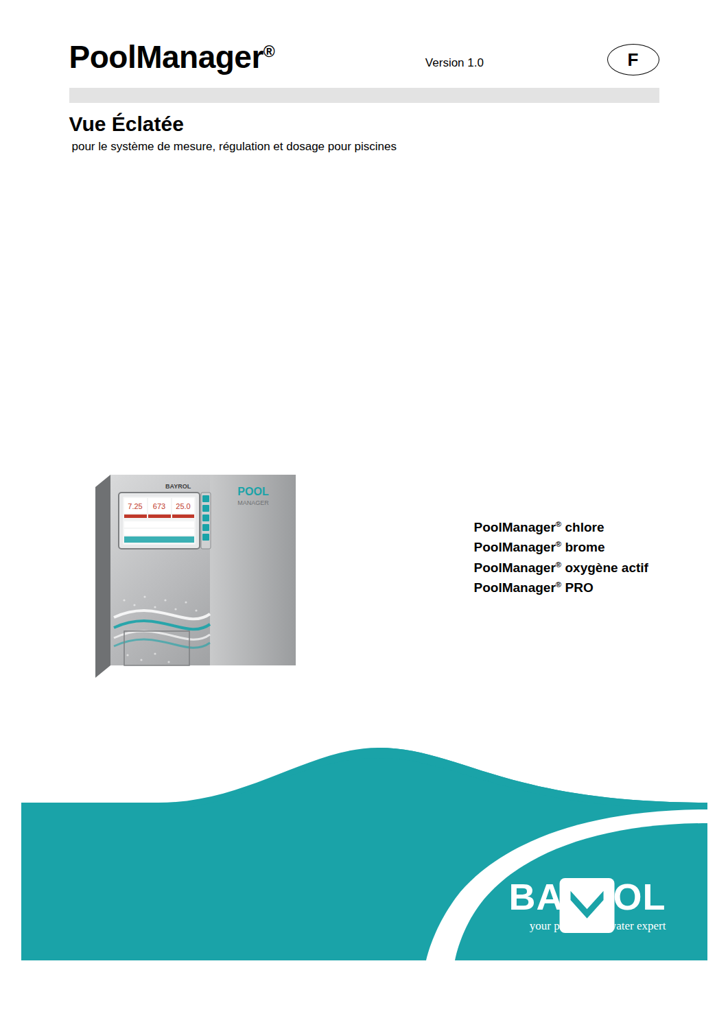PoolManager®
Version 1.0
F
Vue Éclatée
pour le système de mesure, régulation et dosage pour piscines
7.25 673 25.0 BAYROL POOL MANAGER
PoolManager® chlore
PoolManager® brome
PoolManager® oxygène actif
PoolManager® PRO
BAYROL
your pool & spa water expert